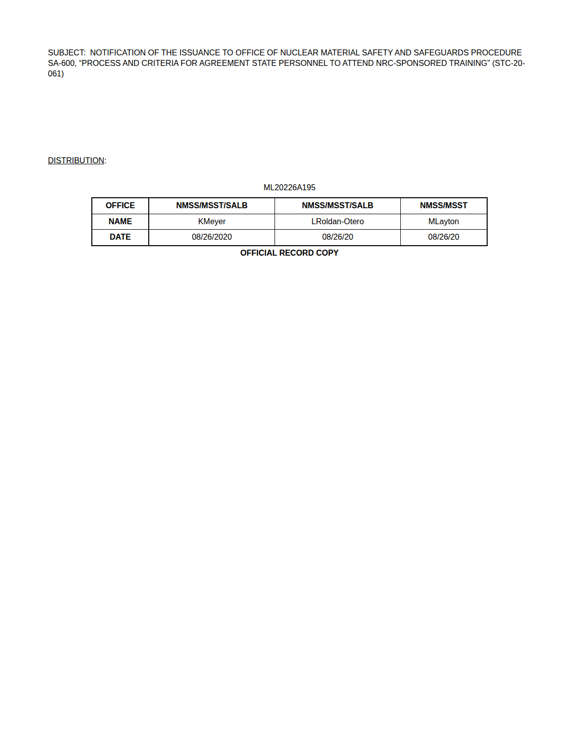SUBJECT: NOTIFICATION OF THE ISSUANCE TO OFFICE OF NUCLEAR MATERIAL SAFETY AND SAFEGUARDS PROCEDURE SA-600, “PROCESS AND CRITERIA FOR AGREEMENT STATE PERSONNEL TO ATTEND NRC-SPONSORED TRAINING” (STC-20-061)
DISTRIBUTION:
ML20226A195
| OFFICE | NMSS/MSST/SALB | NMSS/MSST/SALB | NMSS/MSST |
| --- | --- | --- | --- |
| NAME | KMeyer | LRoldan-Otero | MLayton |
| DATE | 08/26/2020 | 08/26/20 | 08/26/20 |
OFFICIAL RECORD COPY